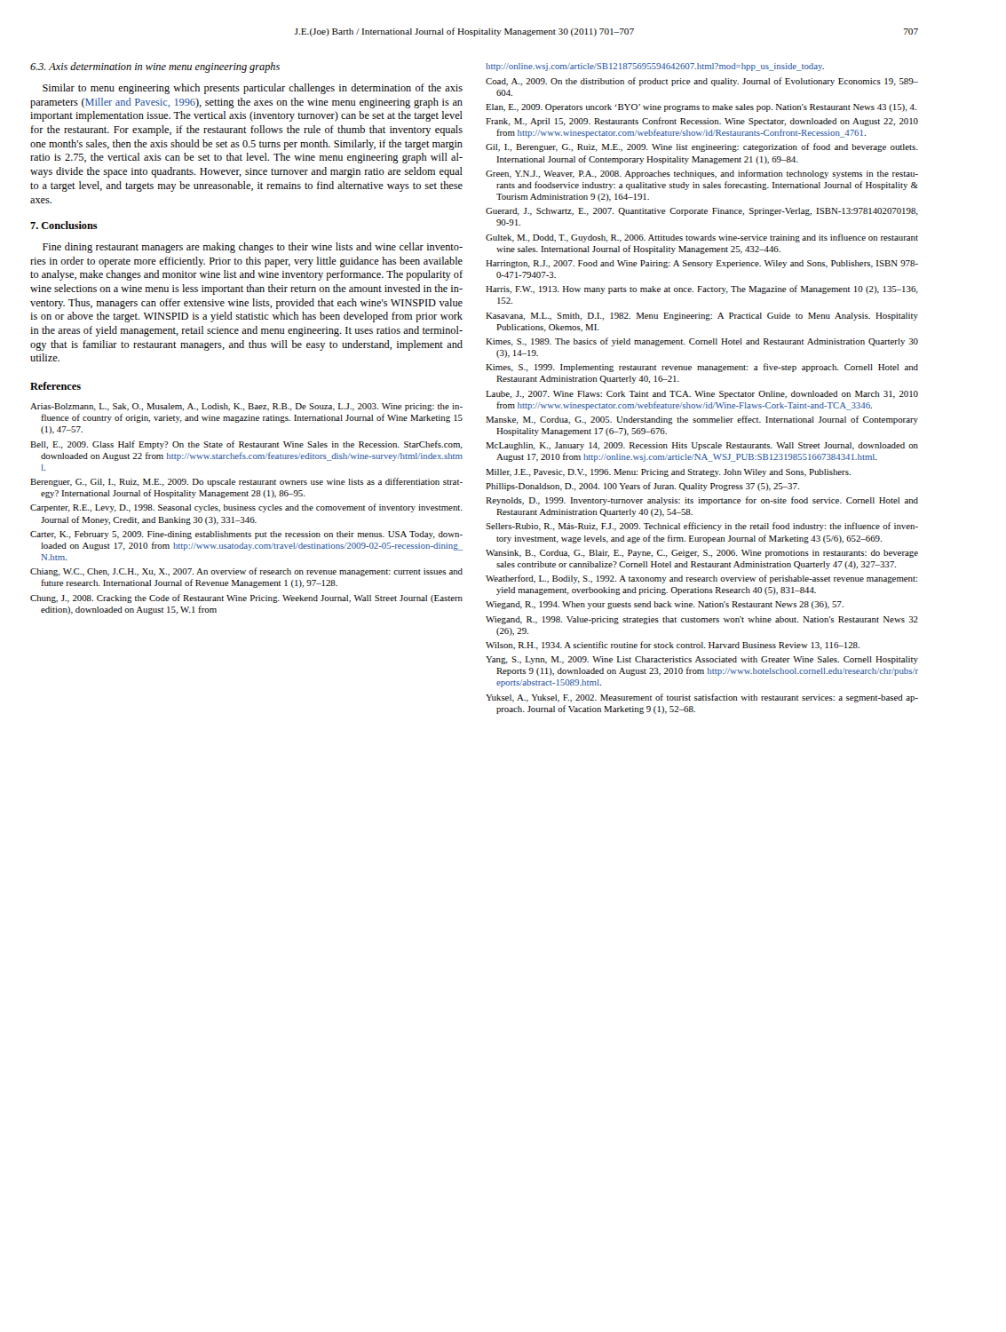J.E.(Joe) Barth / International Journal of Hospitality Management 30 (2011) 701–707
707
6.3. Axis determination in wine menu engineering graphs
Similar to menu engineering which presents particular challenges in determination of the axis parameters (Miller and Pavesic, 1996), setting the axes on the wine menu engineering graph is an important implementation issue. The vertical axis (inventory turnover) can be set at the target level for the restaurant. For example, if the restaurant follows the rule of thumb that inventory equals one month's sales, then the axis should be set as 0.5 turns per month. Similarly, if the target margin ratio is 2.75, the vertical axis can be set to that level. The wine menu engineering graph will always divide the space into quadrants. However, since turnover and margin ratio are seldom equal to a target level, and targets may be unreasonable, it remains to find alternative ways to set these axes.
7. Conclusions
Fine dining restaurant managers are making changes to their wine lists and wine cellar inventories in order to operate more efficiently. Prior to this paper, very little guidance has been available to analyse, make changes and monitor wine list and wine inventory performance. The popularity of wine selections on a wine menu is less important than their return on the amount invested in the inventory. Thus, managers can offer extensive wine lists, provided that each wine's WINSPID value is on or above the target. WINSPID is a yield statistic which has been developed from prior work in the areas of yield management, retail science and menu engineering. It uses ratios and terminology that is familiar to restaurant managers, and thus will be easy to understand, implement and utilize.
References
Arias-Bolzmann, L., Sak, O., Musalem, A., Lodish, K., Baez, R.B., De Souza, L.J., 2003. Wine pricing: the influence of country of origin, variety, and wine magazine ratings. International Journal of Wine Marketing 15 (1), 47–57.
Bell, E., 2009. Glass Half Empty? On the State of Restaurant Wine Sales in the Recession. StarChefs.com, downloaded on August 22 from http://www.starchefs.com/features/editors_dish/wine-survey/html/index.shtml.
Berenguer, G., Gil, I., Ruiz, M.E., 2009. Do upscale restaurant owners use wine lists as a differentiation strategy? International Journal of Hospitality Management 28 (1), 86–95.
Carpenter, R.E., Levy, D., 1998. Seasonal cycles, business cycles and the comovement of inventory investment. Journal of Money, Credit, and Banking 30 (3), 331–346.
Carter, K., February 5, 2009. Fine-dining establishments put the recession on their menus. USA Today, downloaded on August 17, 2010 from http://www.usatoday.com/travel/destinations/2009-02-05-recession-dining_N.htm.
Chiang, W.C., Chen, J.C.H., Xu, X., 2007. An overview of research on revenue management: current issues and future research. International Journal of Revenue Management 1 (1), 97–128.
Chung, J., 2008. Cracking the Code of Restaurant Wine Pricing. Weekend Journal, Wall Street Journal (Eastern edition), downloaded on August 15, W.1 from
http://online.wsj.com/article/SB121875695594642607.html?mod=hpp_us_inside_today.
Coad, A., 2009. On the distribution of product price and quality. Journal of Evolutionary Economics 19, 589–604.
Elan, E., 2009. Operators uncork ‘BYO’ wine programs to make sales pop. Nation's Restaurant News 43 (15), 4.
Frank, M., April 15, 2009. Restaurants Confront Recession. Wine Spectator, downloaded on August 22, 2010 from http://www.winespectator.com/webfeature/show/id/Restaurants-Confront-Recession_4761.
Gil, I., Berenguer, G., Ruiz, M.E., 2009. Wine list engineering: categorization of food and beverage outlets. International Journal of Contemporary Hospitality Management 21 (1), 69–84.
Green, Y.N.J., Weaver, P.A., 2008. Approaches techniques, and information technology systems in the restaurants and foodservice industry: a qualitative study in sales forecasting. International Journal of Hospitality & Tourism Administration 9 (2), 164–191.
Guerard, J., Schwartz, E., 2007. Quantitative Corporate Finance, Springer-Verlag, ISBN-13:9781402070198, 90-91.
Gultek, M., Dodd, T., Guydosh, R., 2006. Attitudes towards wine-service training and its influence on restaurant wine sales. International Journal of Hospitality Management 25, 432–446.
Harrington, R.J., 2007. Food and Wine Pairing: A Sensory Experience. Wiley and Sons, Publishers, ISBN 978-0-471-79407-3.
Harris, F.W., 1913. How many parts to make at once. Factory, The Magazine of Management 10 (2), 135–136, 152.
Kasavana, M.L., Smith, D.I., 1982. Menu Engineering: A Practical Guide to Menu Analysis. Hospitality Publications, Okemos, MI.
Kimes, S., 1989. The basics of yield management. Cornell Hotel and Restaurant Administration Quarterly 30 (3), 14–19.
Kimes, S., 1999. Implementing restaurant revenue management: a five-step approach. Cornell Hotel and Restaurant Administration Quarterly 40, 16–21.
Laube, J., 2007. Wine Flaws: Cork Taint and TCA. Wine Spectator Online, downloaded on March 31, 2010 from http://www.winespectator.com/webfeature/show/id/Wine-Flaws-Cork-Taint-and-TCA_3346.
Manske, M., Cordua, G., 2005. Understanding the sommelier effect. International Journal of Contemporary Hospitality Management 17 (6–7), 569–676.
McLaughlin, K., January 14, 2009. Recession Hits Upscale Restaurants. Wall Street Journal, downloaded on August 17, 2010 from http://online.wsj.com/article/NA_WSJ_PUB:SB123198551667384341.html.
Miller, J.E., Pavesic, D.V., 1996. Menu: Pricing and Strategy. John Wiley and Sons, Publishers.
Phillips-Donaldson, D., 2004. 100 Years of Juran. Quality Progress 37 (5), 25–37.
Reynolds, D., 1999. Inventory-turnover analysis: its importance for on-site food service. Cornell Hotel and Restaurant Administration Quarterly 40 (2), 54–58.
Sellers-Rubio, R., Más-Ruiz, F.J., 2009. Technical efficiency in the retail food industry: the influence of inventory investment, wage levels, and age of the firm. European Journal of Marketing 43 (5/6), 652–669.
Wansink, B., Cordua, G., Blair, E., Payne, C., Geiger, S., 2006. Wine promotions in restaurants: do beverage sales contribute or cannibalize? Cornell Hotel and Restaurant Administration Quarterly 47 (4), 327–337.
Weatherford, L., Bodily, S., 1992. A taxonomy and research overview of perishable-asset revenue management: yield management, overbooking and pricing. Operations Research 40 (5), 831–844.
Wiegand, R., 1994. When your guests send back wine. Nation's Restaurant News 28 (36), 57.
Wiegand, R., 1998. Value-pricing strategies that customers won't whine about. Nation's Restaurant News 32 (26), 29.
Wilson, R.H., 1934. A scientific routine for stock control. Harvard Business Review 13, 116–128.
Yang, S., Lynn, M., 2009. Wine List Characteristics Associated with Greater Wine Sales. Cornell Hospitality Reports 9 (11), downloaded on August 23, 2010 from http://www.hotelschool.cornell.edu/research/chr/pubs/reports/abstract-15089.html.
Yuksel, A., Yuksel, F., 2002. Measurement of tourist satisfaction with restaurant services: a segment-based approach. Journal of Vacation Marketing 9 (1), 52–68.